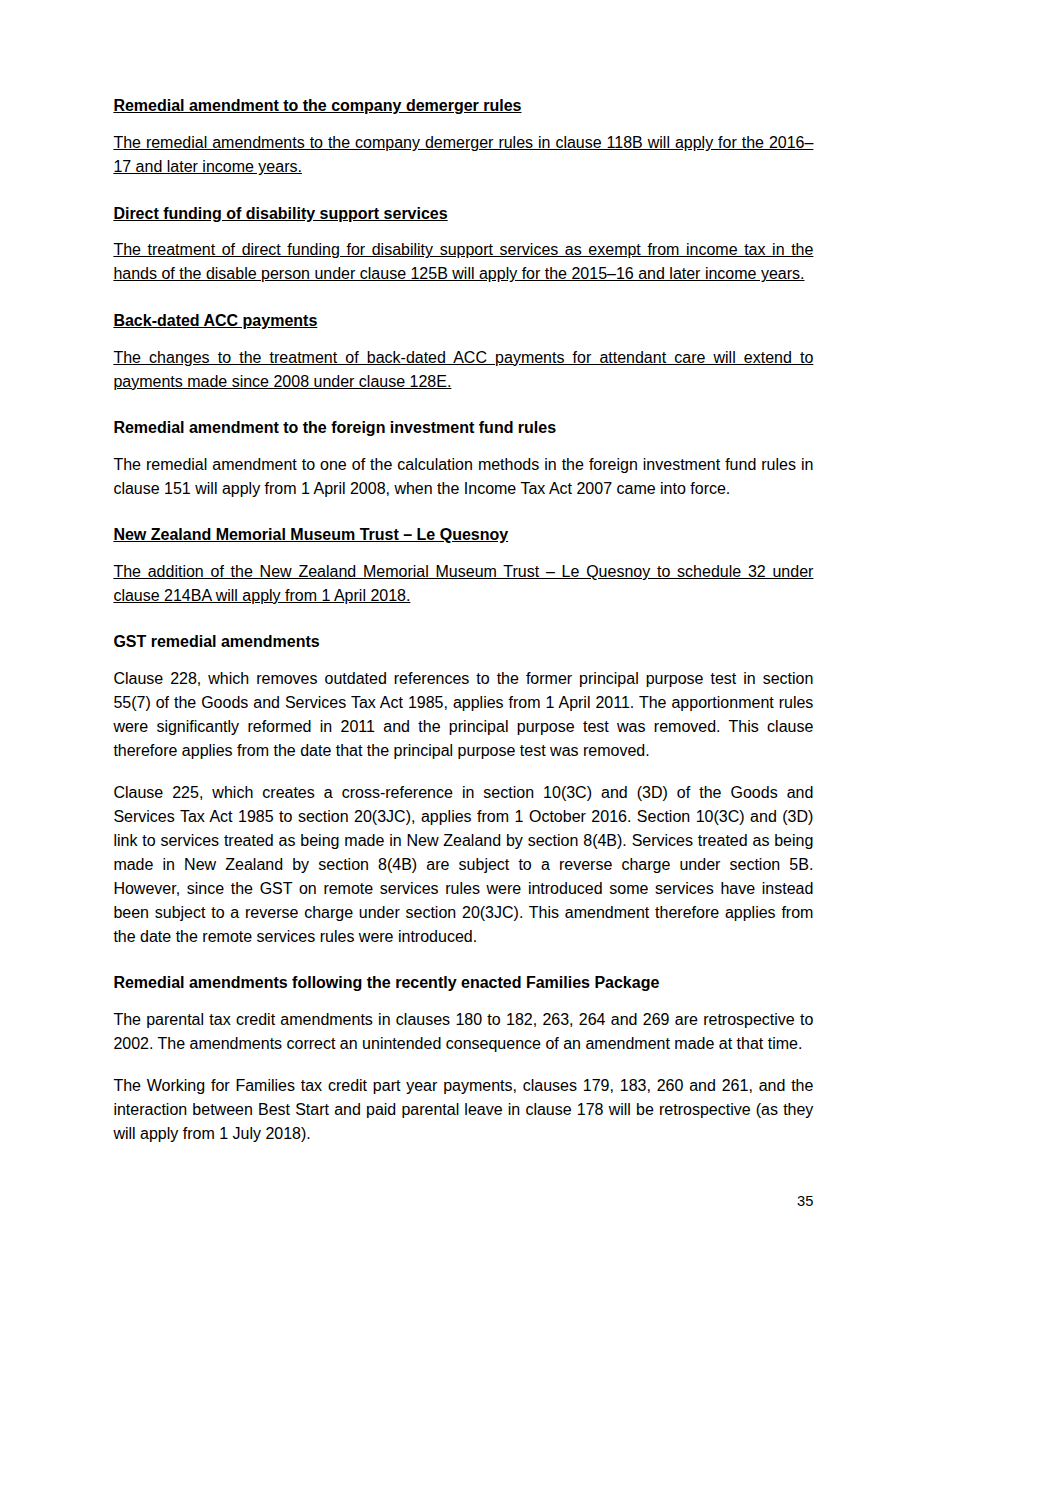Remedial amendment to the company demerger rules
The remedial amendments to the company demerger rules in clause 118B will apply for the 2016–17 and later income years.
Direct funding of disability support services
The treatment of direct funding for disability support services as exempt from income tax in the hands of the disable person under clause 125B will apply for the 2015–16 and later income years.
Back-dated ACC payments
The changes to the treatment of back-dated ACC payments for attendant care will extend to payments made since 2008 under clause 128E.
Remedial amendment to the foreign investment fund rules
The remedial amendment to one of the calculation methods in the foreign investment fund rules in clause 151 will apply from 1 April 2008, when the Income Tax Act 2007 came into force.
New Zealand Memorial Museum Trust – Le Quesnoy
The addition of the New Zealand Memorial Museum Trust – Le Quesnoy to schedule 32 under clause 214BA will apply from 1 April 2018.
GST remedial amendments
Clause 228, which removes outdated references to the former principal purpose test in section 55(7) of the Goods and Services Tax Act 1985, applies from 1 April 2011. The apportionment rules were significantly reformed in 2011 and the principal purpose test was removed. This clause therefore applies from the date that the principal purpose test was removed.
Clause 225, which creates a cross-reference in section 10(3C) and (3D) of the Goods and Services Tax Act 1985 to section 20(3JC), applies from 1 October 2016. Section 10(3C) and (3D) link to services treated as being made in New Zealand by section 8(4B). Services treated as being made in New Zealand by section 8(4B) are subject to a reverse charge under section 5B. However, since the GST on remote services rules were introduced some services have instead been subject to a reverse charge under section 20(3JC). This amendment therefore applies from the date the remote services rules were introduced.
Remedial amendments following the recently enacted Families Package
The parental tax credit amendments in clauses 180 to 182, 263, 264 and 269 are retrospective to 2002. The amendments correct an unintended consequence of an amendment made at that time.
The Working for Families tax credit part year payments, clauses 179, 183, 260 and 261, and the interaction between Best Start and paid parental leave in clause 178 will be retrospective (as they will apply from 1 July 2018).
35